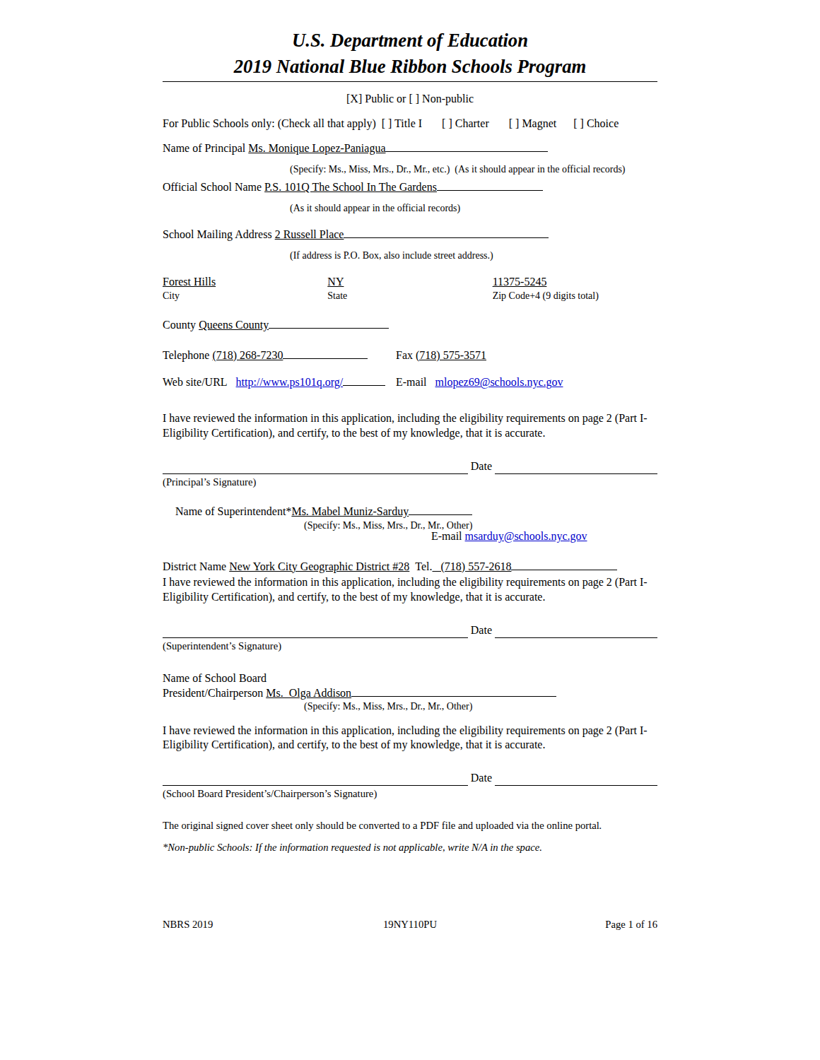U.S. Department of Education
2019 National Blue Ribbon Schools Program
[X] Public or [ ] Non-public
For Public Schools only: (Check all that apply) [ ] Title I [ ] Charter [ ] Magnet [ ] Choice
Name of Principal Ms. Monique Lopez-Paniagua
(Specify: Ms., Miss, Mrs., Dr., Mr., etc.) (As it should appear in the official records)
Official School Name P.S. 101Q The School In The Gardens
(As it should appear in the official records)
School Mailing Address 2 Russell Place
(If address is P.O. Box, also include street address.)
Forest Hills City
NY State
11375-5245 Zip Code+4 (9 digits total)
County Queens County
Telephone (718) 268-7230
Fax (718) 575-3571
Web site/URL http://www.ps101q.org/
E-mail mlopez69@schools.nyc.gov
I have reviewed the information in this application, including the eligibility requirements on page 2 (Part I-Eligibility Certification), and certify, to the best of my knowledge, that it is accurate.
Date
(Principal’s Signature)
Name of Superintendent*Ms. Mabel Muniz-Sarduy
(Specify: Ms., Miss, Mrs., Dr., Mr., Other)
E-mail msarduy@schools.nyc.gov
District Name New York City Geographic District #28 Tel. (718) 557-2618
I have reviewed the information in this application, including the eligibility requirements on page 2 (Part I-Eligibility Certification), and certify, to the best of my knowledge, that it is accurate.
Date
(Superintendent’s Signature)
Name of School Board
President/Chairperson Ms. Olga Addison
(Specify: Ms., Miss, Mrs., Dr., Mr., Other)
I have reviewed the information in this application, including the eligibility requirements on page 2 (Part I-Eligibility Certification), and certify, to the best of my knowledge, that it is accurate.
Date
(School Board President’s/Chairperson’s Signature)
The original signed cover sheet only should be converted to a PDF file and uploaded via the online portal.
*Non-public Schools: If the information requested is not applicable, write N/A in the space.
NBRS 2019
19NY110PU
Page 1 of 16